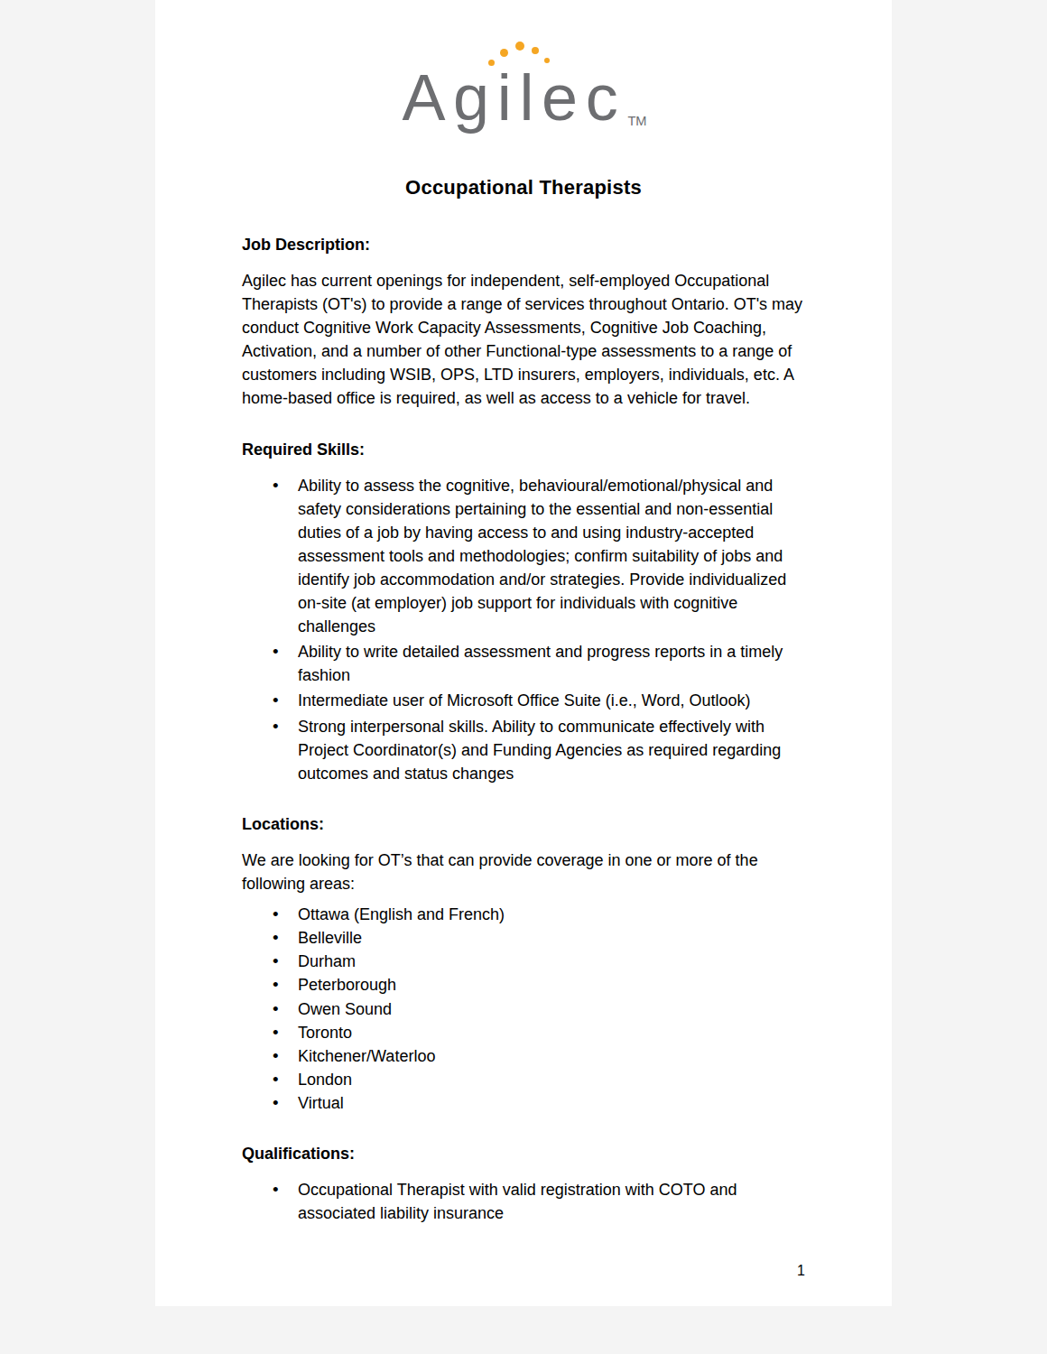AgilecTM
Occupational Therapists
Job Description:
Agilec has current openings for independent, self-employed Occupational Therapists (OT's) to provide a range of services throughout Ontario. OT's may conduct Cognitive Work Capacity Assessments, Cognitive Job Coaching, Activation, and a number of other Functional-type assessments to a range of customers including WSIB, OPS, LTD insurers, employers, individuals, etc. A home-based office is required, as well as access to a vehicle for travel.
Required Skills:
Ability to assess the cognitive, behavioural/emotional/physical and safety considerations pertaining to the essential and non-essential duties of a job by having access to and using industry-accepted assessment tools and methodologies; confirm suitability of jobs and identify job accommodation and/or strategies. Provide individualized on-site (at employer) job support for individuals with cognitive challenges
Ability to write detailed assessment and progress reports in a timely fashion
Intermediate user of Microsoft Office Suite (i.e., Word, Outlook)
Strong interpersonal skills. Ability to communicate effectively with Project Coordinator(s) and Funding Agencies as required regarding outcomes and status changes
Locations:
We are looking for OT’s that can provide coverage in one or more of the following areas:
Ottawa (English and French)
Belleville
Durham
Peterborough
Owen Sound
Toronto
Kitchener/Waterloo
London
Virtual
Qualifications:
Occupational Therapist with valid registration with COTO and associated liability insurance
1